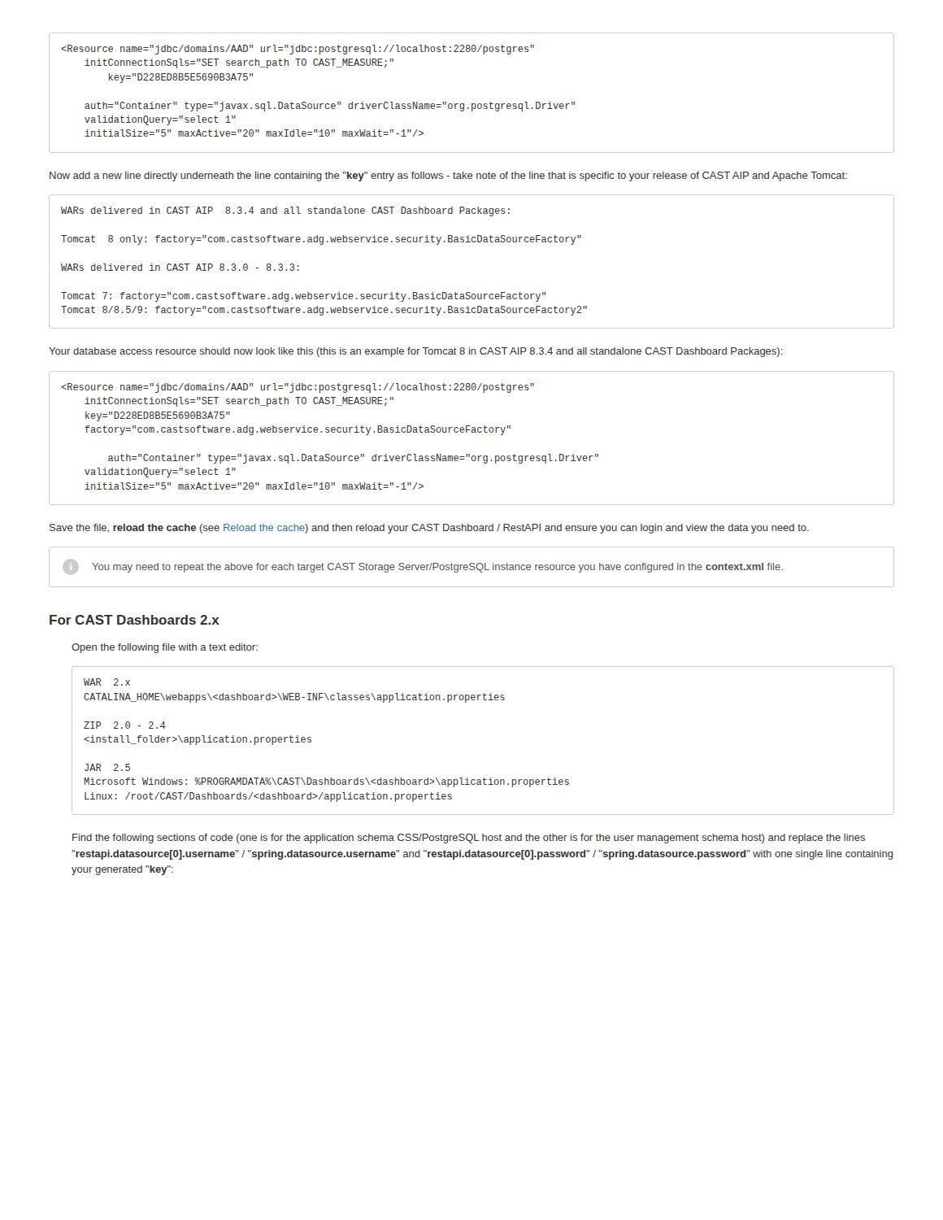<Resource name="jdbc/domains/AAD" url="jdbc:postgresql://localhost:2280/postgres"
    initConnectionSqls="SET search_path TO CAST_MEASURE;"
        key="D228ED8B5E5690B3A75"

    auth="Container" type="javax.sql.DataSource" driverClassName="org.postgresql.Driver"
    validationQuery="select 1"
    initialSize="5" maxActive="20" maxIdle="10" maxWait="-1"/>
Now add a new line directly underneath the line containing the "key" entry as follows - take note of the line that is specific to your release of CAST AIP and Apache Tomcat:
WARs delivered in CAST AIP  8.3.4 and all standalone CAST Dashboard Packages:

Tomcat  8 only: factory="com.castsoftware.adg.webservice.security.BasicDataSourceFactory"

WARs delivered in CAST AIP 8.3.0 - 8.3.3:

Tomcat 7: factory="com.castsoftware.adg.webservice.security.BasicDataSourceFactory"
Tomcat 8/8.5/9: factory="com.castsoftware.adg.webservice.security.BasicDataSourceFactory2"
Your database access resource should now look like this (this is an example for Tomcat 8 in CAST AIP 8.3.4 and all standalone CAST Dashboard Packages):
<Resource name="jdbc/domains/AAD" url="jdbc:postgresql://localhost:2280/postgres"
    initConnectionSqls="SET search_path TO CAST_MEASURE;"
    key="D228ED8B5E5690B3A75"
    factory="com.castsoftware.adg.webservice.security.BasicDataSourceFactory"

        auth="Container" type="javax.sql.DataSource" driverClassName="org.postgresql.Driver"
    validationQuery="select 1"
    initialSize="5" maxActive="20" maxIdle="10" maxWait="-1"/>
Save the file, reload the cache (see Reload the cache) and then reload your CAST Dashboard / RestAPI and ensure you can login and view the data you need to.
i
You may need to repeat the above for each target CAST Storage Server/PostgreSQL instance resource you have configured in the context.xml file.
For CAST Dashboards 2.x
Open the following file with a text editor:
WAR  2.x
CATALINA_HOME\webapps\<dashboard>\WEB-INF\classes\application.properties

ZIP  2.0 - 2.4
<install_folder>\application.properties

JAR  2.5
Microsoft Windows: %PROGRAMDATA%\CAST\Dashboards\<dashboard>\application.properties
Linux: /root/CAST/Dashboards/<dashboard>/application.properties
Find the following sections of code (one is for the application schema CSS/PostgreSQL host and the other is for the user management schema host) and replace the lines "restapi.datasource[0].username" / "spring.datasource.username" and "restapi.datasource[0].password" / "spring.datasource.password" with one single line containing your generated "key":